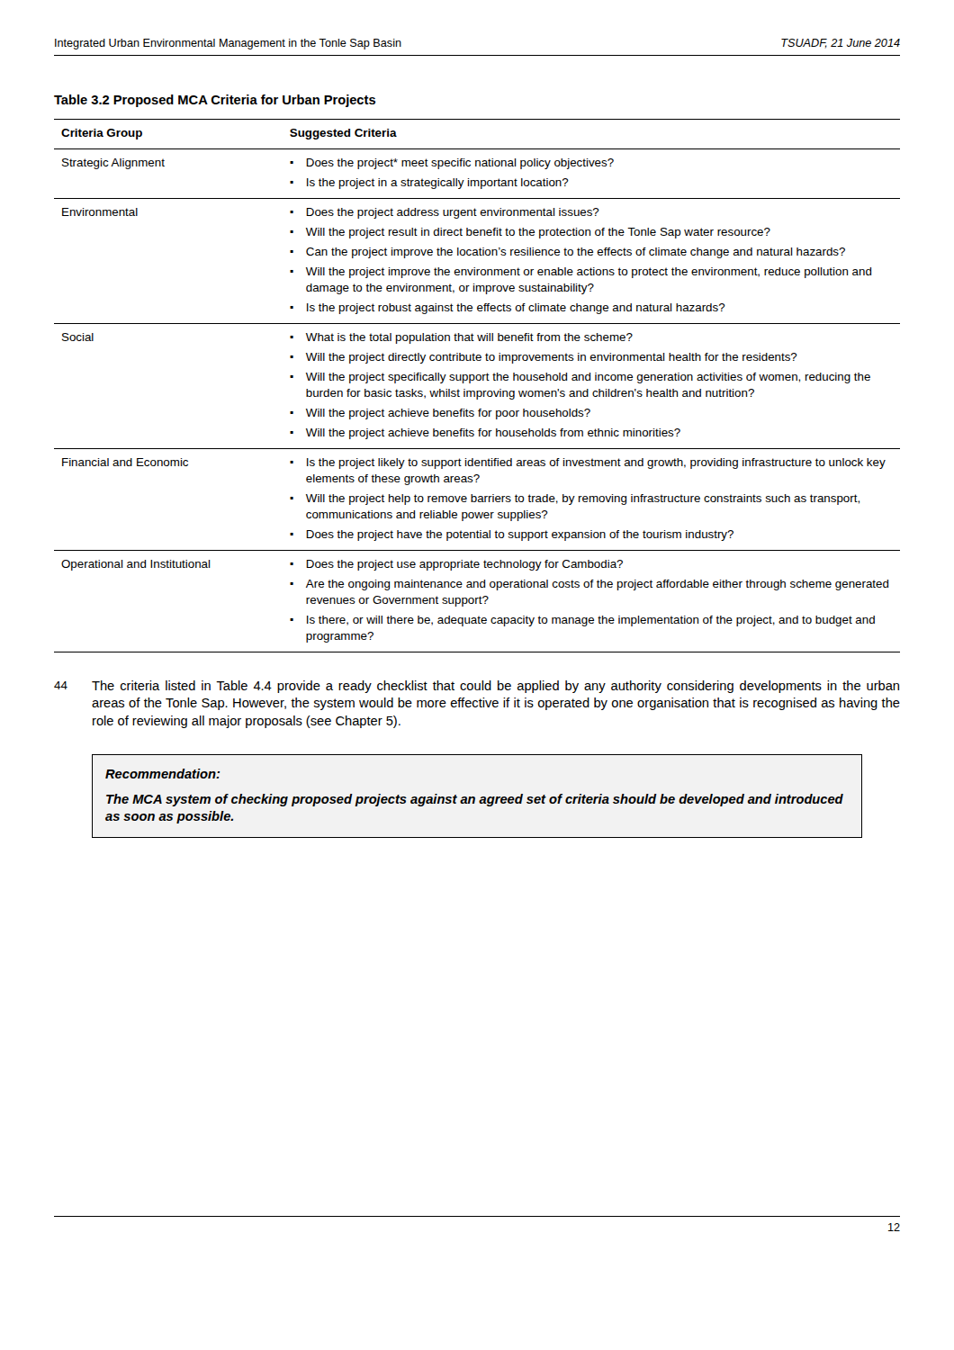Integrated Urban Environmental Management in the Tonle Sap Basin
TSUADF, 21 June 2014
Table 3.2 Proposed MCA Criteria for Urban Projects
| Criteria Group | Suggested Criteria |
| --- | --- |
| Strategic Alignment | Does the project* meet specific national policy objectives? Is the project in a strategically important location? |
| Environmental | Does the project address urgent environmental issues? Will the project result in direct benefit to the protection of the Tonle Sap water resource? Can the project improve the location’s resilience to the effects of climate change and natural hazards? Will the project improve the environment or enable actions to protect the environment, reduce pollution and damage to the environment, or improve sustainability? Is the project robust against the effects of climate change and natural hazards? |
| Social | What is the total population that will benefit from the scheme? Will the project directly contribute to improvements in environmental health for the residents? Will the project specifically support the household and income generation activities of women, reducing the burden for basic tasks, whilst improving women's and children's health and nutrition? Will the project achieve benefits for poor households? Will the project achieve benefits for households from ethnic minorities? |
| Financial and Economic | Is the project likely to support identified areas of investment and growth, providing infrastructure to unlock key elements of these growth areas? Will the project help to remove barriers to trade, by removing infrastructure constraints such as transport, communications and reliable power supplies? Does the project have the potential to support expansion of the tourism industry? |
| Operational and Institutional | Does the project use appropriate technology for Cambodia? Are the ongoing maintenance and operational costs of the project affordable either through scheme generated revenues or Government support? Is there, or will there be, adequate capacity to manage the implementation of the project, and to budget and programme? |
44
The criteria listed in Table 4.4 provide a ready checklist that could be applied by any authority considering developments in the urban areas of the Tonle Sap. However, the system would be more effective if it is operated by one organisation that is recognised as having the role of reviewing all major proposals (see Chapter 5).
Recommendation:
The MCA system of checking proposed projects against an agreed set of criteria should be developed and introduced as soon as possible.
12